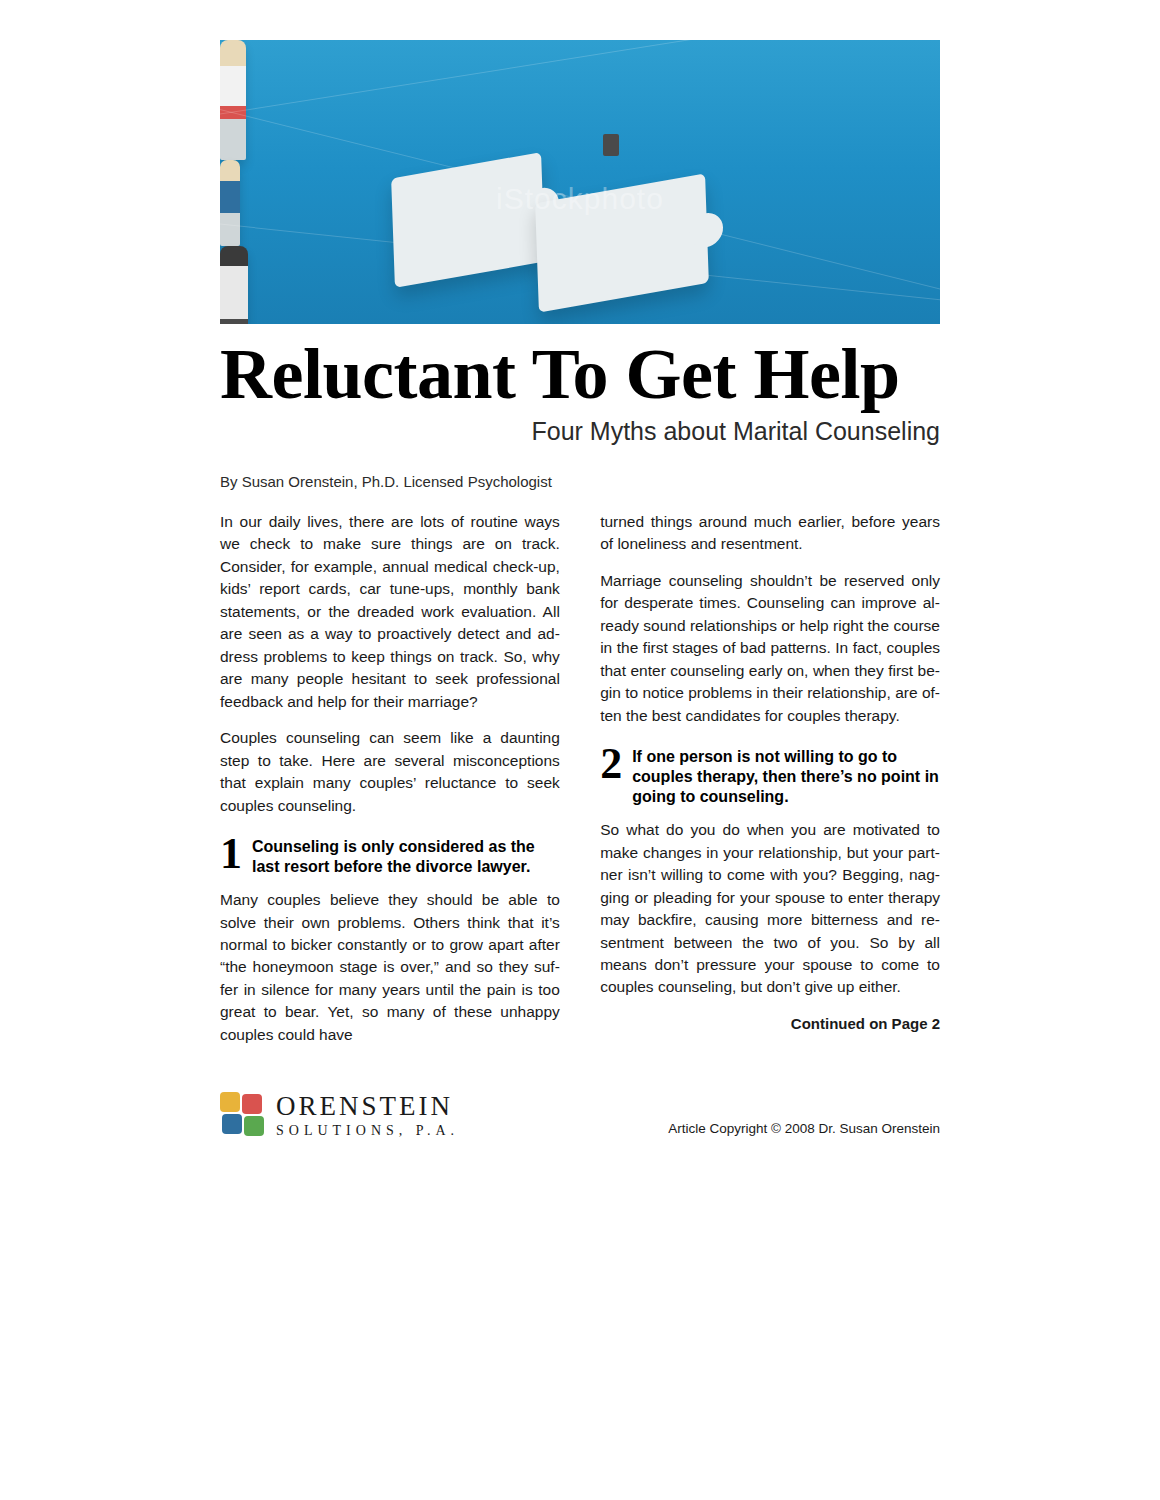iStockphoto
Reluctant To Get Help
Four Myths about Marital Counseling
By Susan Orenstein, Ph.D. Licensed Psychologist
In our daily lives, there are lots of routine ways we check to make sure things are on track. Consider, for example, annual medical check-up, kids’ report cards, car tune-ups, monthly bank statements, or the dreaded work evaluation. All are seen as a way to proactively detect and address problems to keep things on track. So, why are many people hesitant to seek professional feedback and help for their marriage?
Couples counseling can seem like a daunting step to take. Here are several misconceptions that explain many couples’ reluctance to seek couples counseling.
1
Counseling is only considered as the last resort before the divorce lawyer.
Many couples believe they should be able to solve their own problems. Others think that it’s normal to bicker constantly or to grow apart after “the honeymoon stage is over,” and so they suffer in silence for many years until the pain is too great to bear. Yet, so many of these unhappy couples could have
turned things around much earlier, before years of loneliness and resentment.
Marriage counseling shouldn’t be reserved only for desperate times. Counseling can improve already sound relationships or help right the course in the first stages of bad patterns. In fact, couples that enter counseling early on, when they first begin to notice problems in their relationship, are often the best candidates for couples therapy.
2
If one person is not willing to go to couples therapy, then there’s no point in going to counseling.
So what do you do when you are motivated to make changes in your relationship, but your partner isn’t willing to come with you? Begging, nagging or pleading for your spouse to enter therapy may backfire, causing more bitterness and resentment between the two of you. So by all means don’t pressure your spouse to come to couples counseling, but don’t give up either.
Continued on Page 2
ORENSTEIN
SOLUTIONS, P.A.
Article Copyright © 2008 Dr. Susan Orenstein